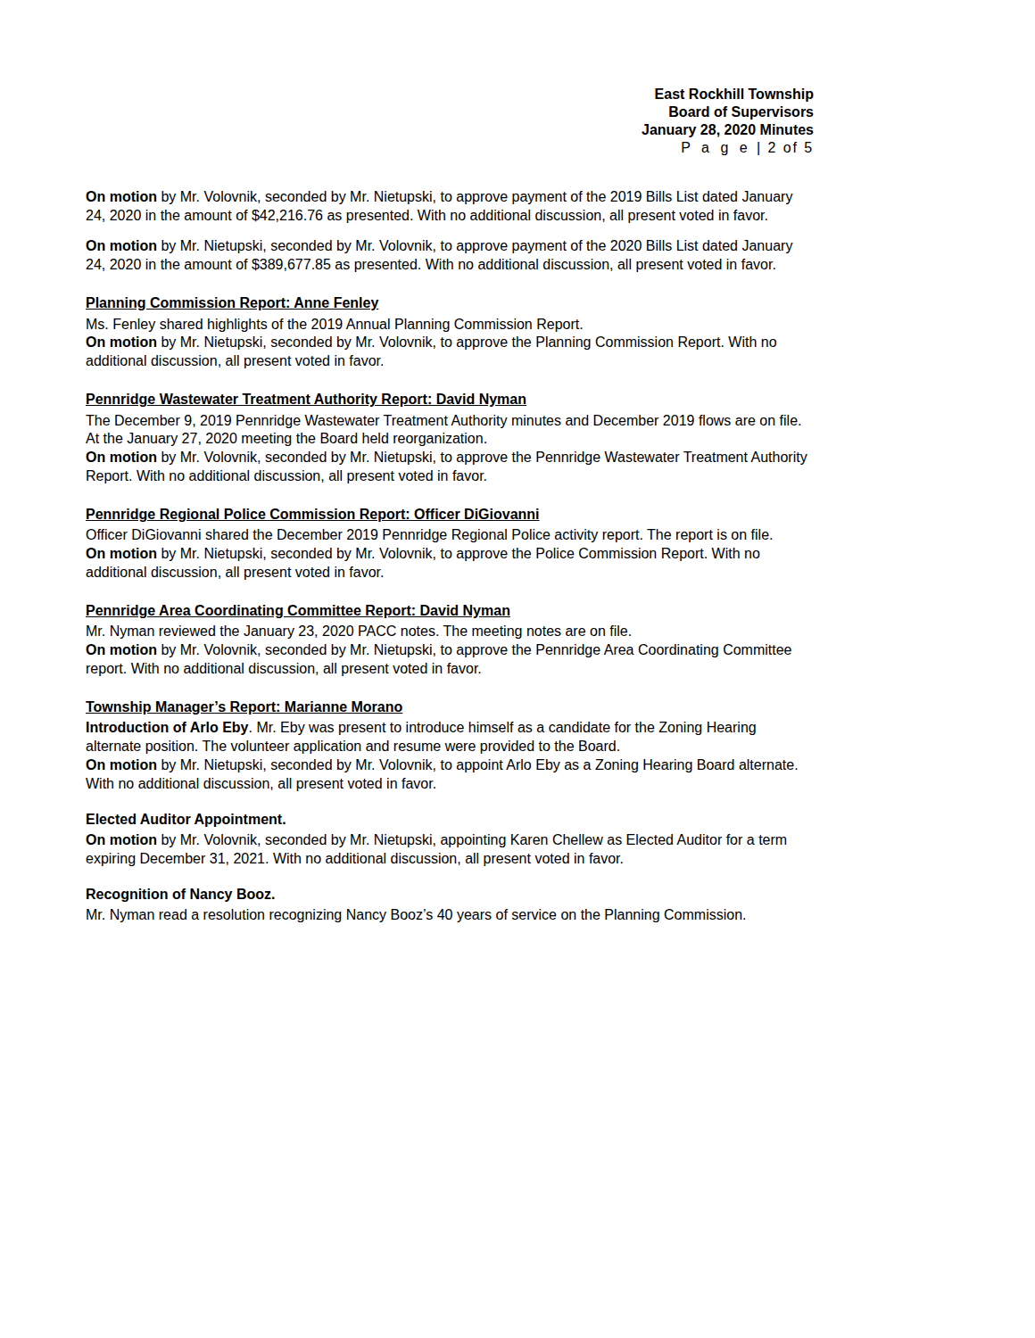East Rockhill Township
Board of Supervisors
January 28, 2020 Minutes
P a g e | 2 of 5
On motion by Mr. Volovnik, seconded by Mr. Nietupski, to approve payment of the 2019 Bills List dated January 24, 2020 in the amount of $42,216.76 as presented. With no additional discussion, all present voted in favor.
On motion by Mr. Nietupski, seconded by Mr. Volovnik, to approve payment of the 2020 Bills List dated January 24, 2020 in the amount of $389,677.85 as presented. With no additional discussion, all present voted in favor.
Planning Commission Report: Anne Fenley
Ms. Fenley shared highlights of the 2019 Annual Planning Commission Report.
On motion by Mr. Nietupski, seconded by Mr. Volovnik, to approve the Planning Commission Report. With no additional discussion, all present voted in favor.
Pennridge Wastewater Treatment Authority Report: David Nyman
The December 9, 2019 Pennridge Wastewater Treatment Authority minutes and December 2019 flows are on file. At the January 27, 2020 meeting the Board held reorganization.
On motion by Mr. Volovnik, seconded by Mr. Nietupski, to approve the Pennridge Wastewater Treatment Authority Report. With no additional discussion, all present voted in favor.
Pennridge Regional Police Commission Report: Officer DiGiovanni
Officer DiGiovanni shared the December 2019 Pennridge Regional Police activity report. The report is on file.
On motion by Mr. Nietupski, seconded by Mr. Volovnik, to approve the Police Commission Report. With no additional discussion, all present voted in favor.
Pennridge Area Coordinating Committee Report: David Nyman
Mr. Nyman reviewed the January 23, 2020 PACC notes. The meeting notes are on file.
On motion by Mr. Volovnik, seconded by Mr. Nietupski, to approve the Pennridge Area Coordinating Committee report. With no additional discussion, all present voted in favor.
Township Manager’s Report: Marianne Morano
Introduction of Arlo Eby. Mr. Eby was present to introduce himself as a candidate for the Zoning Hearing alternate position. The volunteer application and resume were provided to the Board.
On motion by Mr. Nietupski, seconded by Mr. Volovnik, to appoint Arlo Eby as a Zoning Hearing Board alternate. With no additional discussion, all present voted in favor.
Elected Auditor Appointment.
On motion by Mr. Volovnik, seconded by Mr. Nietupski, appointing Karen Chellew as Elected Auditor for a term expiring December 31, 2021. With no additional discussion, all present voted in favor.
Recognition of Nancy Booz.
Mr. Nyman read a resolution recognizing Nancy Booz’s 40 years of service on the Planning Commission.